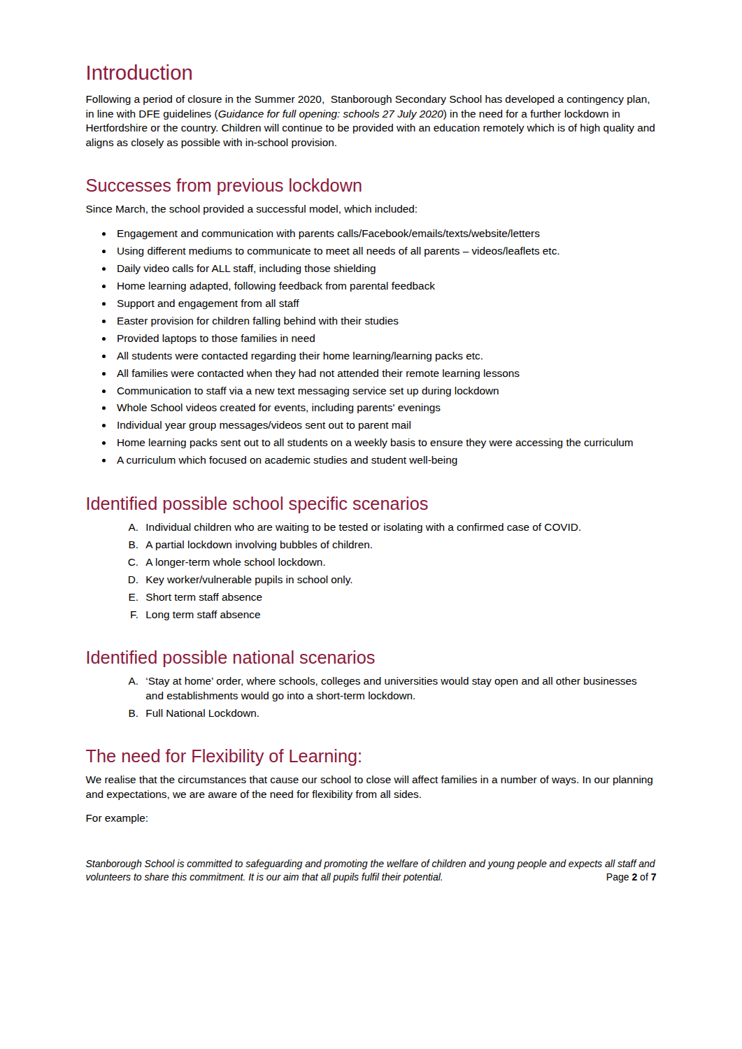Introduction
Following a period of closure in the Summer 2020, Stanborough Secondary School has developed a contingency plan, in line with DFE guidelines (Guidance for full opening: schools 27 July 2020) in the need for a further lockdown in Hertfordshire or the country. Children will continue to be provided with an education remotely which is of high quality and aligns as closely as possible with in-school provision.
Successes from previous lockdown
Since March, the school provided a successful model, which included:
Engagement and communication with parents calls/Facebook/emails/texts/website/letters
Using different mediums to communicate to meet all needs of all parents – videos/leaflets etc.
Daily video calls for ALL staff, including those shielding
Home learning adapted, following feedback from parental feedback
Support and engagement from all staff
Easter provision for children falling behind with their studies
Provided laptops to those families in need
All students were contacted regarding their home learning/learning packs etc.
All families were contacted when they had not attended their remote learning lessons
Communication to staff via a new text messaging service set up during lockdown
Whole School videos created for events, including parents' evenings
Individual year group messages/videos sent out to parent mail
Home learning packs sent out to all students on a weekly basis to ensure they were accessing the curriculum
A curriculum which focused on academic studies and student well-being
Identified possible school specific scenarios
Individual children who are waiting to be tested or isolating with a confirmed case of COVID.
A partial lockdown involving bubbles of children.
A longer-term whole school lockdown.
Key worker/vulnerable pupils in school only.
Short term staff absence
Long term staff absence
Identified possible national scenarios
‘Stay at home’ order, where schools, colleges and universities would stay open and all other businesses and establishments would go into a short-term lockdown.
Full National Lockdown.
The need for Flexibility of Learning:
We realise that the circumstances that cause our school to close will affect families in a number of ways. In our planning and expectations, we are aware of the need for flexibility from all sides.
For example:
Stanborough School is committed to safeguarding and promoting the welfare of children and young people and expects all staff and volunteers to share this commitment. It is our aim that all pupils fulfil their potential. Page 2 of 7